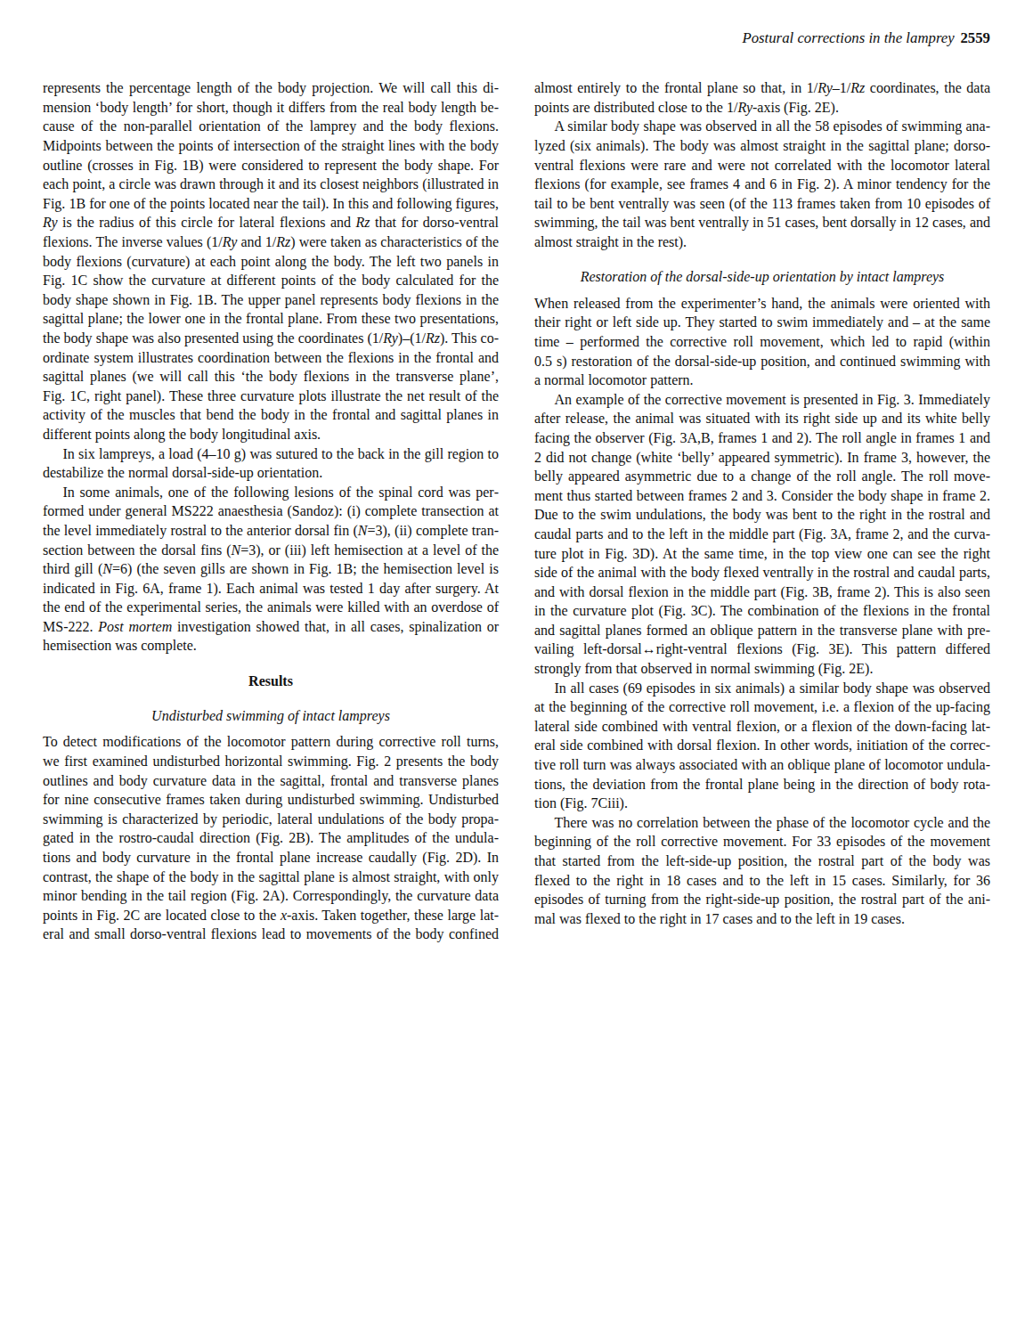Postural corrections in the lamprey 2559
represents the percentage length of the body projection. We will call this dimension ‘body length’ for short, though it differs from the real body length because of the non-parallel orientation of the lamprey and the body flexions. Midpoints between the points of intersection of the straight lines with the body outline (crosses in Fig. 1B) were considered to represent the body shape. For each point, a circle was drawn through it and its closest neighbors (illustrated in Fig. 1B for one of the points located near the tail). In this and following figures, Ry is the radius of this circle for lateral flexions and Rz that for dorso-ventral flexions. The inverse values (1/Ry and 1/Rz) were taken as characteristics of the body flexions (curvature) at each point along the body. The left two panels in Fig. 1C show the curvature at different points of the body calculated for the body shape shown in Fig. 1B. The upper panel represents body flexions in the sagittal plane; the lower one in the frontal plane. From these two presentations, the body shape was also presented using the coordinates (1/Ry)–(1/Rz). This coordinate system illustrates coordination between the flexions in the frontal and sagittal planes (we will call this ‘the body flexions in the transverse plane’, Fig. 1C, right panel). These three curvature plots illustrate the net result of the activity of the muscles that bend the body in the frontal and sagittal planes in different points along the body longitudinal axis.
In six lampreys, a load (4–10 g) was sutured to the back in the gill region to destabilize the normal dorsal-side-up orientation.
In some animals, one of the following lesions of the spinal cord was performed under general MS222 anaesthesia (Sandoz): (i) complete transection at the level immediately rostral to the anterior dorsal fin (N=3), (ii) complete transection between the dorsal fins (N=3), or (iii) left hemisection at a level of the third gill (N=6) (the seven gills are shown in Fig. 1B; the hemisection level is indicated in Fig. 6A, frame 1). Each animal was tested 1 day after surgery. At the end of the experimental series, the animals were killed with an overdose of MS-222. Post mortem investigation showed that, in all cases, spinalization or hemisection was complete.
Results
Undisturbed swimming of intact lampreys
To detect modifications of the locomotor pattern during corrective roll turns, we first examined undisturbed horizontal swimming. Fig. 2 presents the body outlines and body curvature data in the sagittal, frontal and transverse planes for nine consecutive frames taken during undisturbed swimming. Undisturbed swimming is characterized by periodic, lateral undulations of the body propagated in the rostro-caudal direction (Fig. 2B). The amplitudes of the undulations and body curvature in the frontal plane increase caudally (Fig. 2D). In contrast, the shape of the body in the sagittal plane is almost straight, with only minor bending in the tail region (Fig. 2A). Correspondingly, the curvature data points in Fig. 2C are located close to the x-axis. Taken together, these large lateral and small dorso-ventral flexions lead to movements of the body confined almost entirely to the frontal plane so that, in 1/Ry–1/Rz coordinates, the data points are distributed close to the 1/Ry-axis (Fig. 2E).
A similar body shape was observed in all the 58 episodes of swimming analyzed (six animals). The body was almost straight in the sagittal plane; dorso-ventral flexions were rare and were not correlated with the locomotor lateral flexions (for example, see frames 4 and 6 in Fig. 2). A minor tendency for the tail to be bent ventrally was seen (of the 113 frames taken from 10 episodes of swimming, the tail was bent ventrally in 51 cases, bent dorsally in 12 cases, and almost straight in the rest).
Restoration of the dorsal-side-up orientation by intact lampreys
When released from the experimenter’s hand, the animals were oriented with their right or left side up. They started to swim immediately and – at the same time – performed the corrective roll movement, which led to rapid (within 0.5 s) restoration of the dorsal-side-up position, and continued swimming with a normal locomotor pattern.
An example of the corrective movement is presented in Fig. 3. Immediately after release, the animal was situated with its right side up and its white belly facing the observer (Fig. 3A,B, frames 1 and 2). The roll angle in frames 1 and 2 did not change (white ‘belly’ appeared symmetric). In frame 3, however, the belly appeared asymmetric due to a change of the roll angle. The roll movement thus started between frames 2 and 3. Consider the body shape in frame 2. Due to the swim undulations, the body was bent to the right in the rostral and caudal parts and to the left in the middle part (Fig. 3A, frame 2, and the curvature plot in Fig. 3D). At the same time, in the top view one can see the right side of the animal with the body flexed ventrally in the rostral and caudal parts, and with dorsal flexion in the middle part (Fig. 3B, frame 2). This is also seen in the curvature plot (Fig. 3C). The combination of the flexions in the frontal and sagittal planes formed an oblique pattern in the transverse plane with prevailing left-dorsal↔right-ventral flexions (Fig. 3E). This pattern differed strongly from that observed in normal swimming (Fig. 2E).
In all cases (69 episodes in six animals) a similar body shape was observed at the beginning of the corrective roll movement, i.e. a flexion of the up-facing lateral side combined with ventral flexion, or a flexion of the down-facing lateral side combined with dorsal flexion. In other words, initiation of the corrective roll turn was always associated with an oblique plane of locomotor undulations, the deviation from the frontal plane being in the direction of body rotation (Fig. 7Ciii).
There was no correlation between the phase of the locomotor cycle and the beginning of the roll corrective movement. For 33 episodes of the movement that started from the left-side-up position, the rostral part of the body was flexed to the right in 18 cases and to the left in 15 cases. Similarly, for 36 episodes of turning from the right-side-up position, the rostral part of the animal was flexed to the right in 17 cases and to the left in 19 cases.